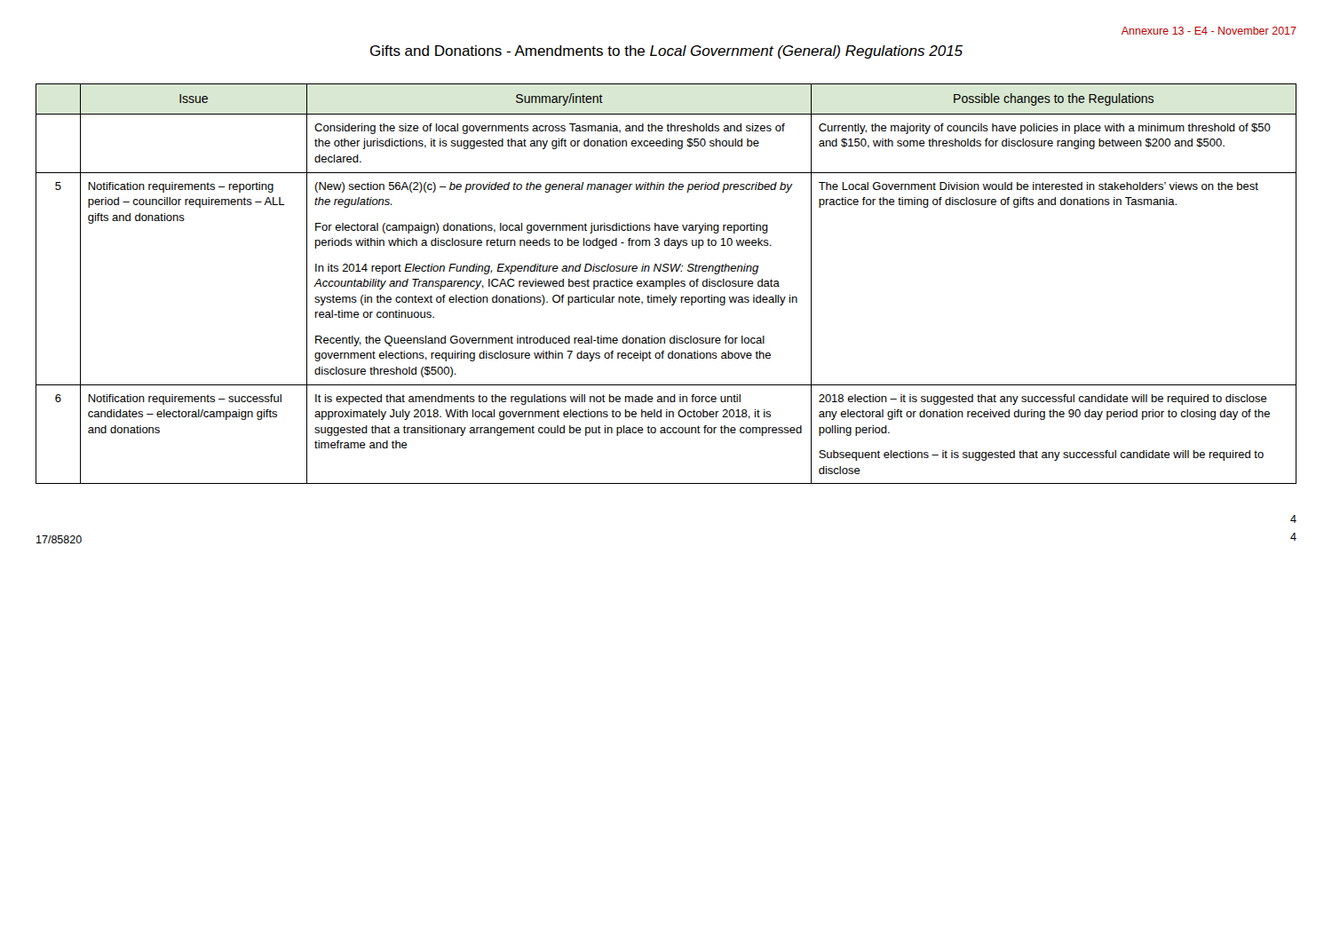Annexure 13 - E4 - November 2017
Gifts and Donations - Amendments to the Local Government (General) Regulations 2015
| | Issue | Summary/intent | Possible changes to the Regulations |
| --- | --- | --- | --- |
| | | Considering the size of local governments across Tasmania, and the thresholds and sizes of the other jurisdictions, it is suggested that any gift or donation exceeding $50 should be declared. | Currently, the majority of councils have policies in place with a minimum threshold of $50 and $150, with some thresholds for disclosure ranging between $200 and $500. |
| 5 | Notification requirements – reporting period – councillor requirements – ALL gifts and donations | (New) section 56A(2)(c) – be provided to the general manager within the period prescribed by the regulations. For electoral (campaign) donations, local government jurisdictions have varying reporting periods within which a disclosure return needs to be lodged - from 3 days up to 10 weeks. In its 2014 report Election Funding, Expenditure and Disclosure in NSW: Strengthening Accountability and Transparency , ICAC reviewed best practice examples of disclosure data systems (in the context of election donations). Of particular note, timely reporting was ideally in real-time or continuous. Recently, the Queensland Government introduced real-time donation disclosure for local government elections, requiring disclosure within 7 days of receipt of donations above the disclosure threshold ($500). | The Local Government Division would be interested in stakeholders’ views on the best practice for the timing of disclosure of gifts and donations in Tasmania. |
| 6 | Notification requirements – successful candidates – electoral/campaign gifts and donations | It is expected that amendments to the regulations will not be made and in force until approximately July 2018. With local government elections to be held in October 2018, it is suggested that a transitionary arrangement could be put in place to account for the compressed timeframe and the | 2018 election – it is suggested that any successful candidate will be required to disclose any electoral gift or donation received during the 90 day period prior to closing day of the polling period. Subsequent elections – it is suggested that any successful candidate will be required to disclose |
17/85820
4
4